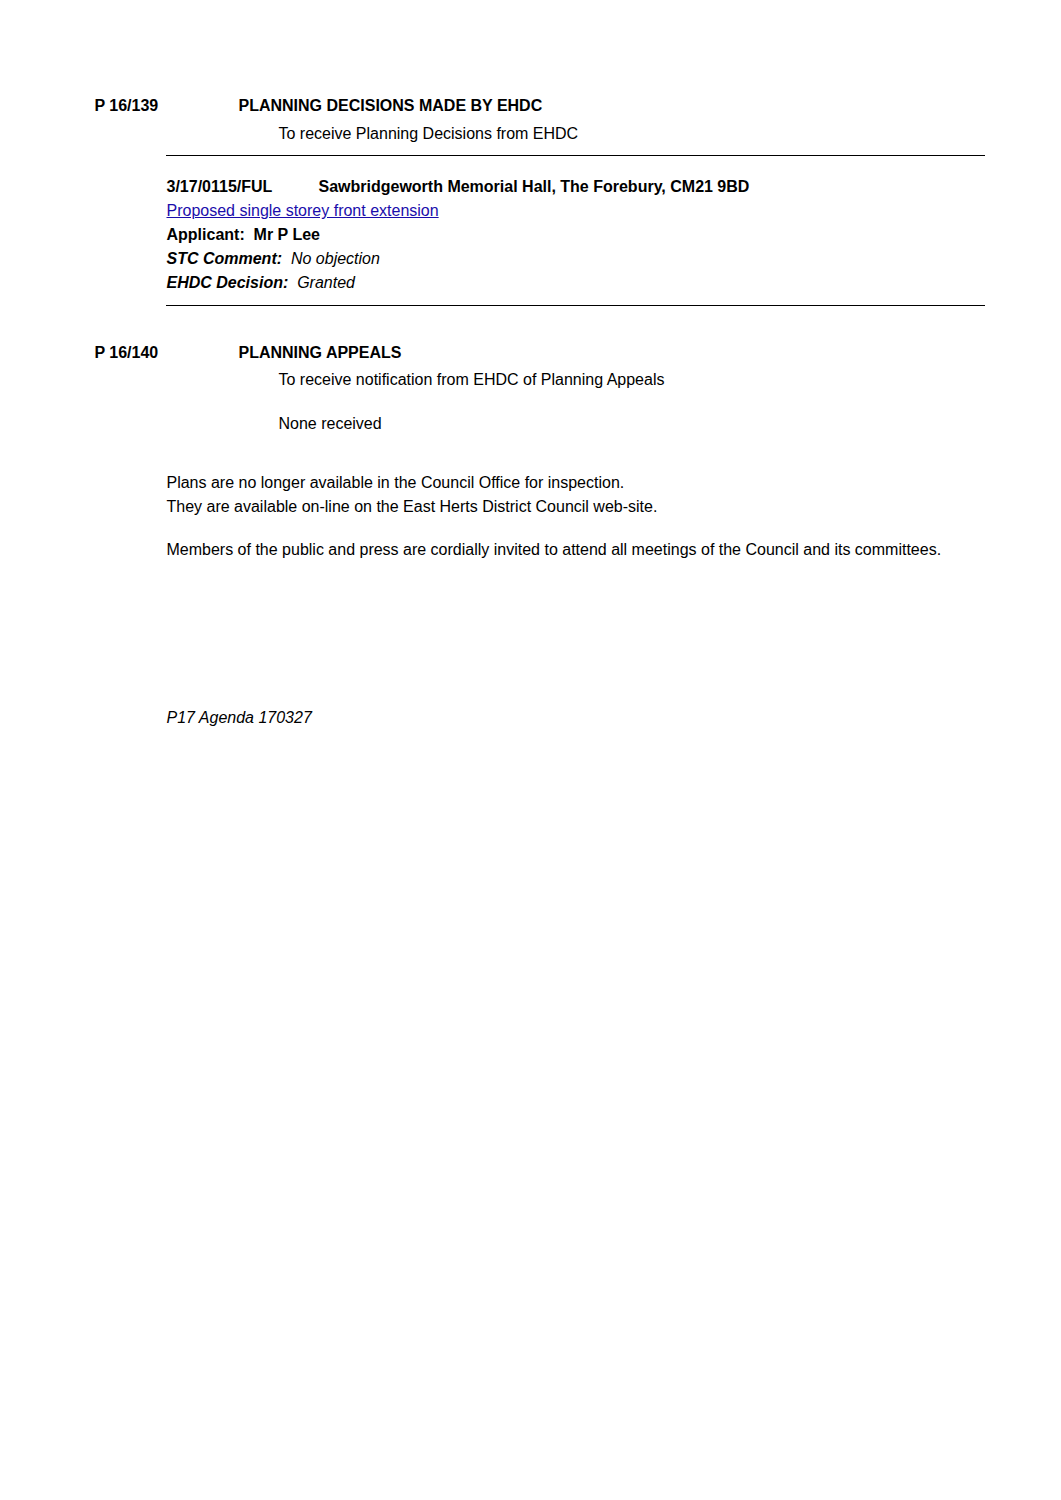P 16/139 PLANNING DECISIONS MADE BY EHDC
To receive Planning Decisions from EHDC
3/17/0115/FULSawbridgeworth Memorial Hall, The Forebury, CM21 9BD
Proposed single storey front extension
Applicant: Mr P Lee
STC Comment: No objection
EHDC Decision: Granted
P 16/140 PLANNING APPEALS
To receive notification from EHDC of Planning Appeals
None received
Plans are no longer available in the Council Office for inspection.
They are available on-line on the East Herts District Council web-site.
Members of the public and press are cordially invited to attend all meetings of the Council and its committees.
P17 Agenda 170327